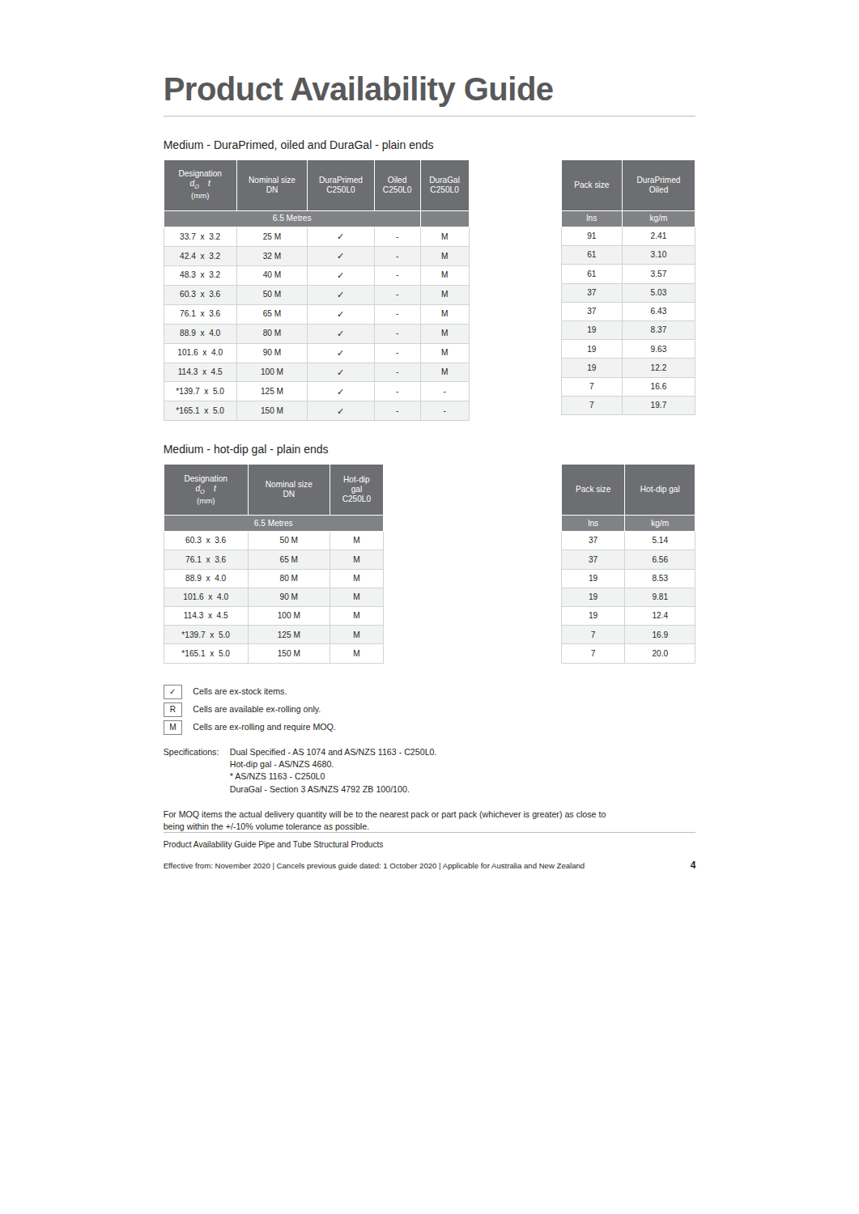Product Availability Guide
Medium - DuraPrimed, oiled and DuraGal - plain ends
| Designation d O t (mm) | Nominal size DN | DuraPrimed C250L0 | Oiled C250L0 | DuraGal C250L0 |
| --- | --- | --- | --- | --- |
| 6.5 Metres | |
| 33.7 x 3.2 | 25 M | ✓ | - | M |
| 42.4 x 3.2 | 32 M | ✓ | - | M |
| 48.3 x 3.2 | 40 M | ✓ | - | M |
| 60.3 x 3.6 | 50 M | ✓ | - | M |
| 76.1 x 3.6 | 65 M | ✓ | - | M |
| 88.9 x 4.0 | 80 M | ✓ | - | M |
| 101.6 x 4.0 | 90 M | ✓ | - | M |
| 114.3 x 4.5 | 100 M | ✓ | - | M |
| *139.7 x 5.0 | 125 M | ✓ | - | - |
| *165.1 x 5.0 | 150 M | ✓ | - | - |
| Pack size | DuraPrimed Oiled |
| --- | --- |
| lns | kg/m |
| 91 | 2.41 |
| 61 | 3.10 |
| 61 | 3.57 |
| 37 | 5.03 |
| 37 | 6.43 |
| 19 | 8.37 |
| 19 | 9.63 |
| 19 | 12.2 |
| 7 | 16.6 |
| 7 | 19.7 |
Medium - hot-dip gal - plain ends
| Designation d O t (mm) | Nominal size DN | Hot-dip gal C250L0 |
| --- | --- | --- |
| 6.5 Metres |
| 60.3 x 3.6 | 50 M | M |
| 76.1 x 3.6 | 65 M | M |
| 88.9 x 4.0 | 80 M | M |
| 101.6 x 4.0 | 90 M | M |
| 114.3 x 4.5 | 100 M | M |
| *139.7 x 5.0 | 125 M | M |
| *165.1 x 5.0 | 150 M | M |
| Pack size | Hot-dip gal |
| --- | --- |
| lns | kg/m |
| 37 | 5.14 |
| 37 | 6.56 |
| 19 | 8.53 |
| 19 | 9.81 |
| 19 | 12.4 |
| 7 | 16.9 |
| 7 | 20.0 |
✓ Cells are ex-stock items.
R Cells are available ex-rolling only.
M Cells are ex-rolling and require MOQ.
| Specifications: | Dual Specified - AS 1074 and AS/NZS 1163 - C250L0. |
| | Hot-dip gal - AS/NZS 4680. |
| | * AS/NZS 1163 - C250L0 |
| | DuraGal - Section 3 AS/NZS 4792 ZB 100/100. |
For MOQ items the actual delivery quantity will be to the nearest pack or part pack (whichever is greater) as close to being within the +/-10% volume tolerance as possible.
Product Availability Guide Pipe and Tube Structural Products
Effective from: November 2020 | Cancels previous guide dated: 1 October 2020 | Applicable for Australia and New Zealand 4